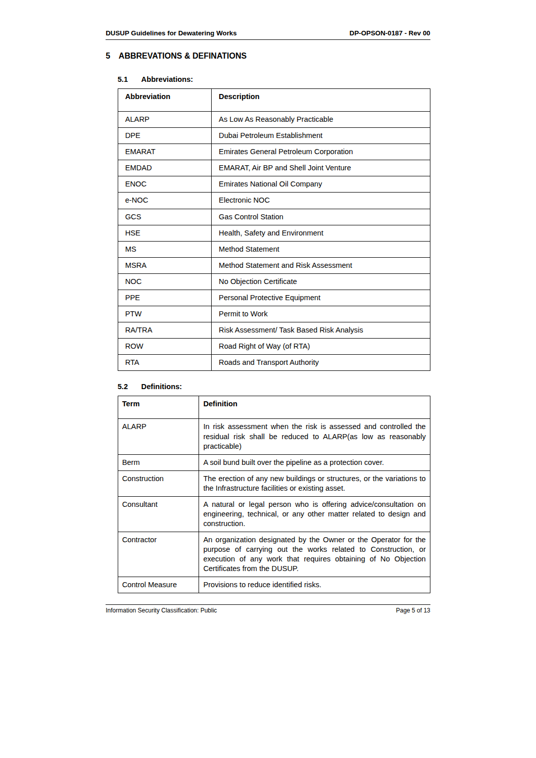DUSUP Guidelines for Dewatering Works
DP-OPSON-0187 - Rev 00
5 ABBREVATIONS & DEFINATIONS
5.1 Abbreviations:
| Abbreviation | Description |
| --- | --- |
| ALARP | As Low As Reasonably Practicable |
| DPE | Dubai Petroleum Establishment |
| EMARAT | Emirates General Petroleum Corporation |
| EMDAD | EMARAT, Air BP and Shell Joint Venture |
| ENOC | Emirates National Oil Company |
| e-NOC | Electronic NOC |
| GCS | Gas Control Station |
| HSE | Health, Safety and Environment |
| MS | Method Statement |
| MSRA | Method Statement and Risk Assessment |
| NOC | No Objection Certificate |
| PPE | Personal Protective Equipment |
| PTW | Permit to Work |
| RA/TRA | Risk Assessment/ Task Based Risk Analysis |
| ROW | Road Right of Way (of RTA) |
| RTA | Roads and Transport Authority |
5.2 Definitions:
| Term | Definition |
| --- | --- |
| ALARP | In risk assessment when the risk is assessed and controlled the residual risk shall be reduced to ALARP(as low as reasonably practicable) |
| Berm | A soil bund built over the pipeline as a protection cover. |
| Construction | The erection of any new buildings or structures, or the variations to the Infrastructure facilities or existing asset. |
| Consultant | A natural or legal person who is offering advice/consultation on engineering, technical, or any other matter related to design and construction. |
| Contractor | An organization designated by the Owner or the Operator for the purpose of carrying out the works related to Construction, or execution of any work that requires obtaining of No Objection Certificates from the DUSUP. |
| Control Measure | Provisions to reduce identified risks. |
Information Security Classification: Public
Page 5 of 13